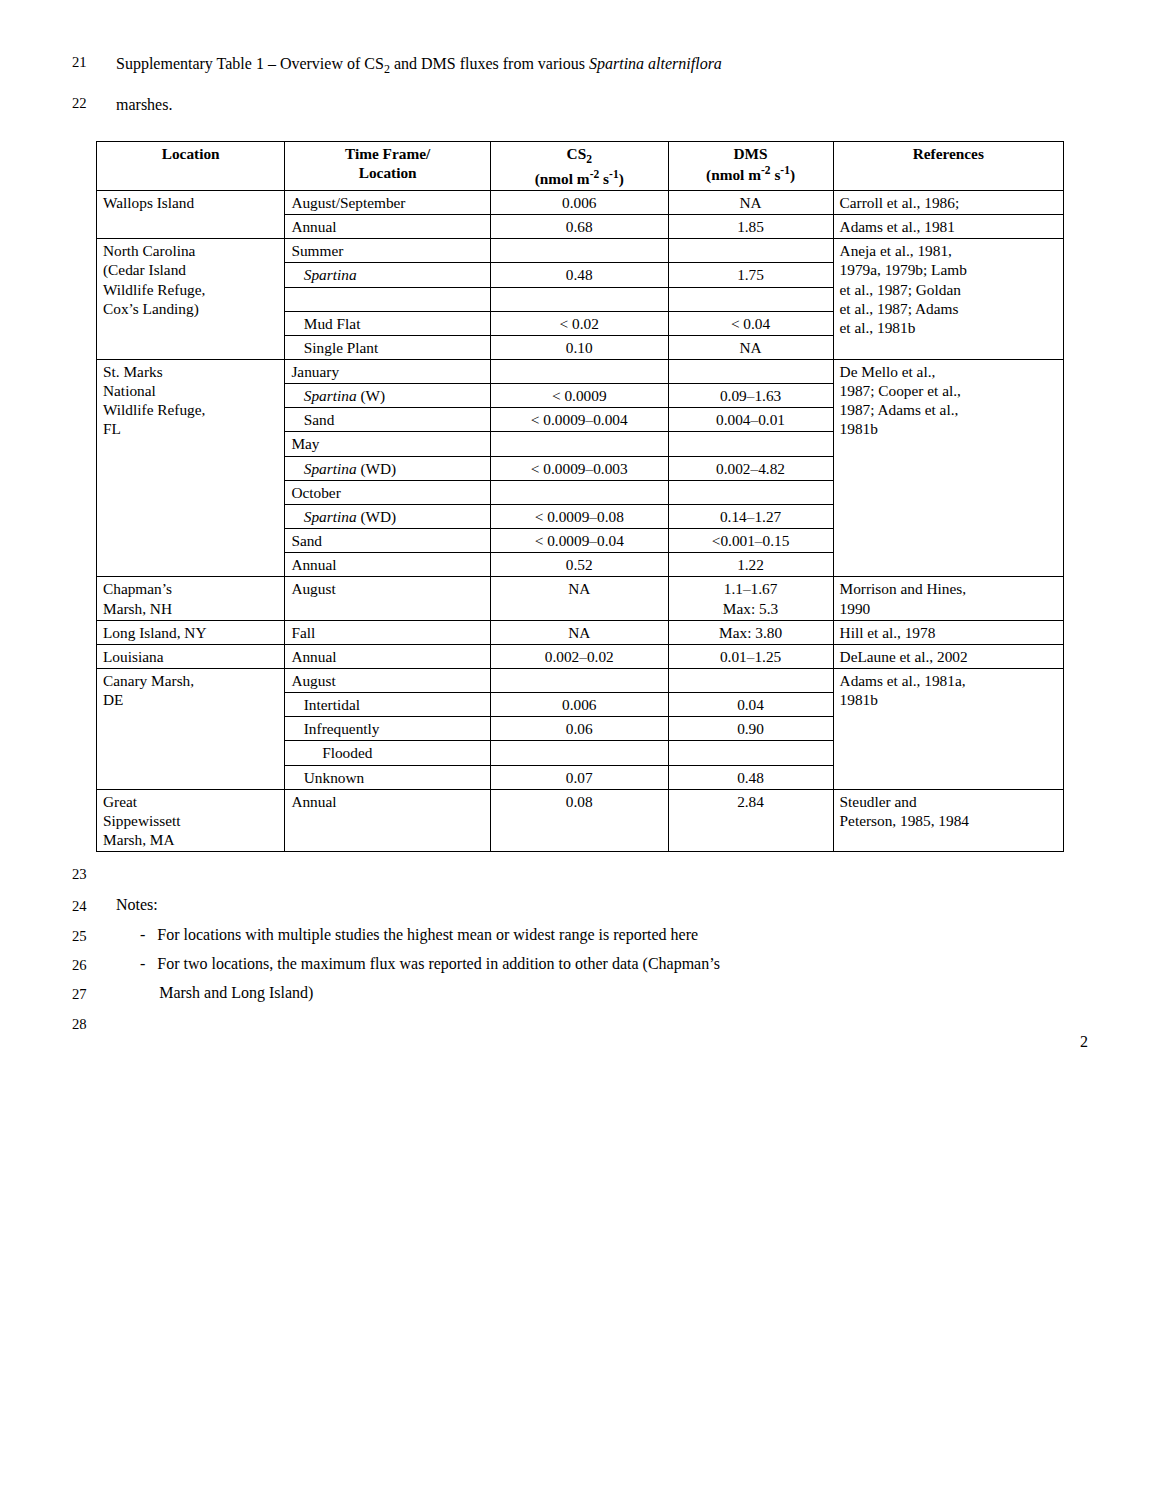21
Supplementary Table 1 – Overview of CS2 and DMS fluxes from various Spartina alterniflora
22
marshes.
| Location | Time Frame/ Location | CS 2 (nmol m -2 s -1 ) | DMS (nmol m -2 s -1 ) | References |
| --- | --- | --- | --- | --- |
| Wallops Island | August/September | 0.006 | NA | Carroll et al., 1986; |
| Annual | 0.68 | 1.85 | Adams et al., 1981 |
| North Carolina (Cedar Island Wildlife Refuge, Cox’s Landing) | Summer | | | Aneja et al., 1981, 1979a, 1979b; Lamb et al., 1987; Goldan et al., 1987; Adams et al., 1981b |
| Spartina | 0.48 | 1.75 |
| Mud Flat | < 0.02 | < 0.04 |
| Single Plant | 0.10 | NA |
| St. Marks National Wildlife Refuge, FL | January | | | De Mello et al., 1987; Cooper et al., 1987; Adams et al., 1981b |
| Spartina (W) | < 0.0009 | 0.09–1.63 |
| Sand | < 0.0009–0.004 | 0.004–0.01 |
| May | | |
| Spartina (WD) | < 0.0009–0.003 | 0.002–4.82 |
| October | | |
| Spartina (WD) | < 0.0009–0.08 | 0.14–1.27 |
| Sand | < 0.0009–0.04 | <0.001–0.15 |
| Annual | 0.52 | 1.22 |
| Chapman’s Marsh, NH | August | NA | 1.1–1.67 Max: 5.3 | Morrison and Hines, 1990 |
| Long Island, NY | Fall | NA | Max: 3.80 | Hill et al., 1978 |
| Louisiana | Annual | 0.002–0.02 | 0.01–1.25 | DeLaune et al., 2002 |
| Canary Marsh, DE | August | | | Adams et al., 1981a, 1981b |
| Intertidal | 0.006 | 0.04 |
| Infrequently | 0.06 | 0.90 |
| Flooded | | |
| Unknown | 0.07 | 0.48 |
| Great Sippewissett Marsh, MA | Annual | 0.08 | 2.84 | Steudler and Peterson, 1985, 1984 |
23
24
Notes:
25
- For locations with multiple studies the highest mean or widest range is reported here
26
- For two locations, the maximum flux was reported in addition to other data (Chapman’s
27
Marsh and Long Island)
28
2